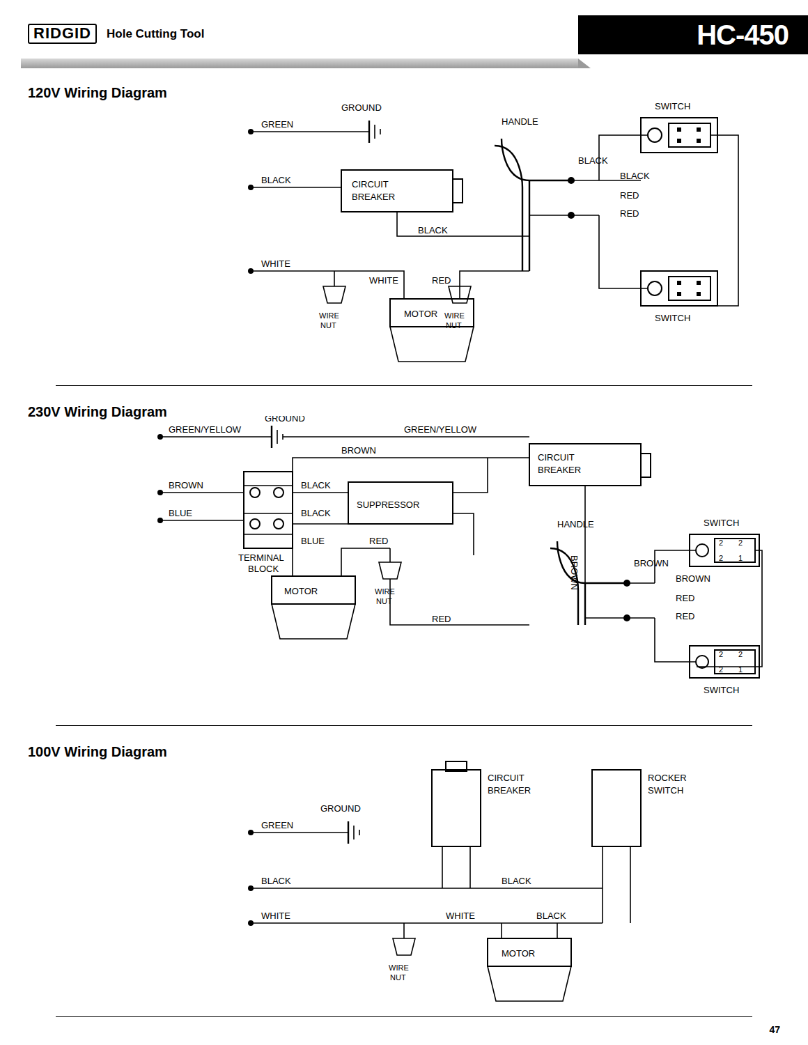RIDGID
Hole Cutting Tool
HC-450
120V Wiring Diagram
GREEN GROUND BLACK CIRCUIT BREAKER WHITE WIRE NUT BLACK WHITE RED MOTOR WIRE NUT HANDLE BLACK BLACK RED RED SWITCH SWITCH
230V Wiring Diagram
GREEN/YELLOW GROUND GREEN/YELLOW BROWN BLUE TERMINAL BLOCK BROWN BLACK BLACK SUPPRESSOR CIRCUIT BREAKER BROWN BLUE MOTOR RED WIRE NUT RED HANDLE BROWN BROWN RED RED SWITCH 2 2 2 1 2 2 2 1 SWITCH
100V Wiring Diagram
GREEN GROUND CIRCUIT BREAKER ROCKER SWITCH BLACK BLACK WHITE WIRE NUT WHITE BLACK MOTOR
47